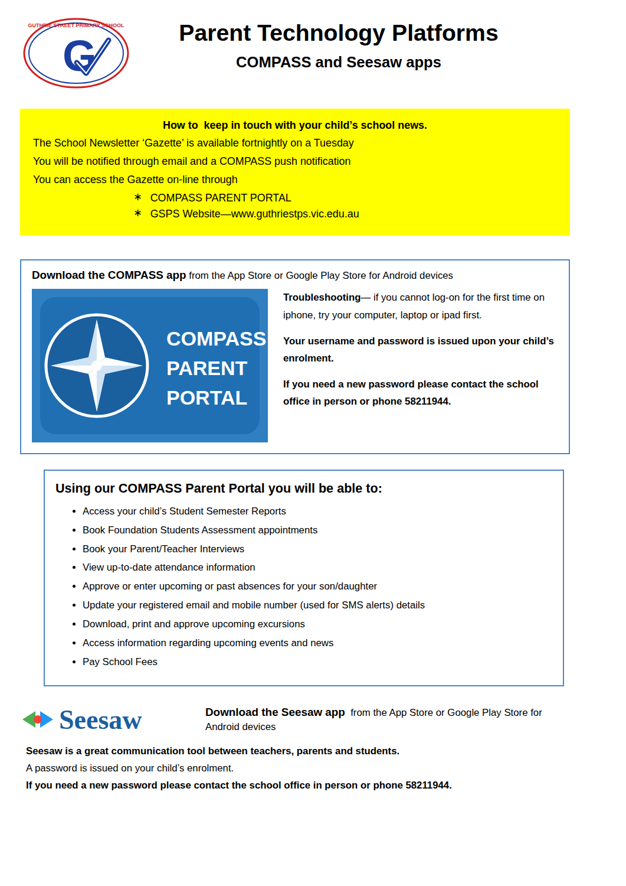GUTHRIE STREET PRIMARY SCHOOL G
Parent Technology Platforms
COMPASS and Seesaw apps
How to keep in touch with your child’s school news.
The School Newsletter ‘Gazette’ is available fortnightly on a Tuesday
You will be notified through email and a COMPASS push notification
You can access the Gazette on-line through
COMPASS PARENT PORTAL
GSPS Website—www.guthriestps.vic.edu.au
Download the COMPASS app from the App Store or Google Play Store for Android devices
COMPASS PARENT PORTAL
Troubleshooting— if you cannot log-on for the first time on iphone, try your computer, laptop or ipad first.
Your username and password is issued upon your child’s enrolment.
If you need a new password please contact the school office in person or phone 58211944.
Using our COMPASS Parent Portal you will be able to:
Access your child’s Student Semester Reports
Book Foundation Students Assessment appointments
Book your Parent/Teacher Interviews
View up-to-date attendance information
Approve or enter upcoming or past absences for your son/daughter
Update your registered email and mobile number (used for SMS alerts) details
Download, print and approve upcoming excursions
Access information regarding upcoming events and news
Pay School Fees
Seesaw
Download the Seesaw app from the App Store or Google Play Store for Android devices
Seesaw is a great communication tool between teachers, parents and students.
A password is issued on your child’s enrolment.
If you need a new password please contact the school office in person or phone 58211944.